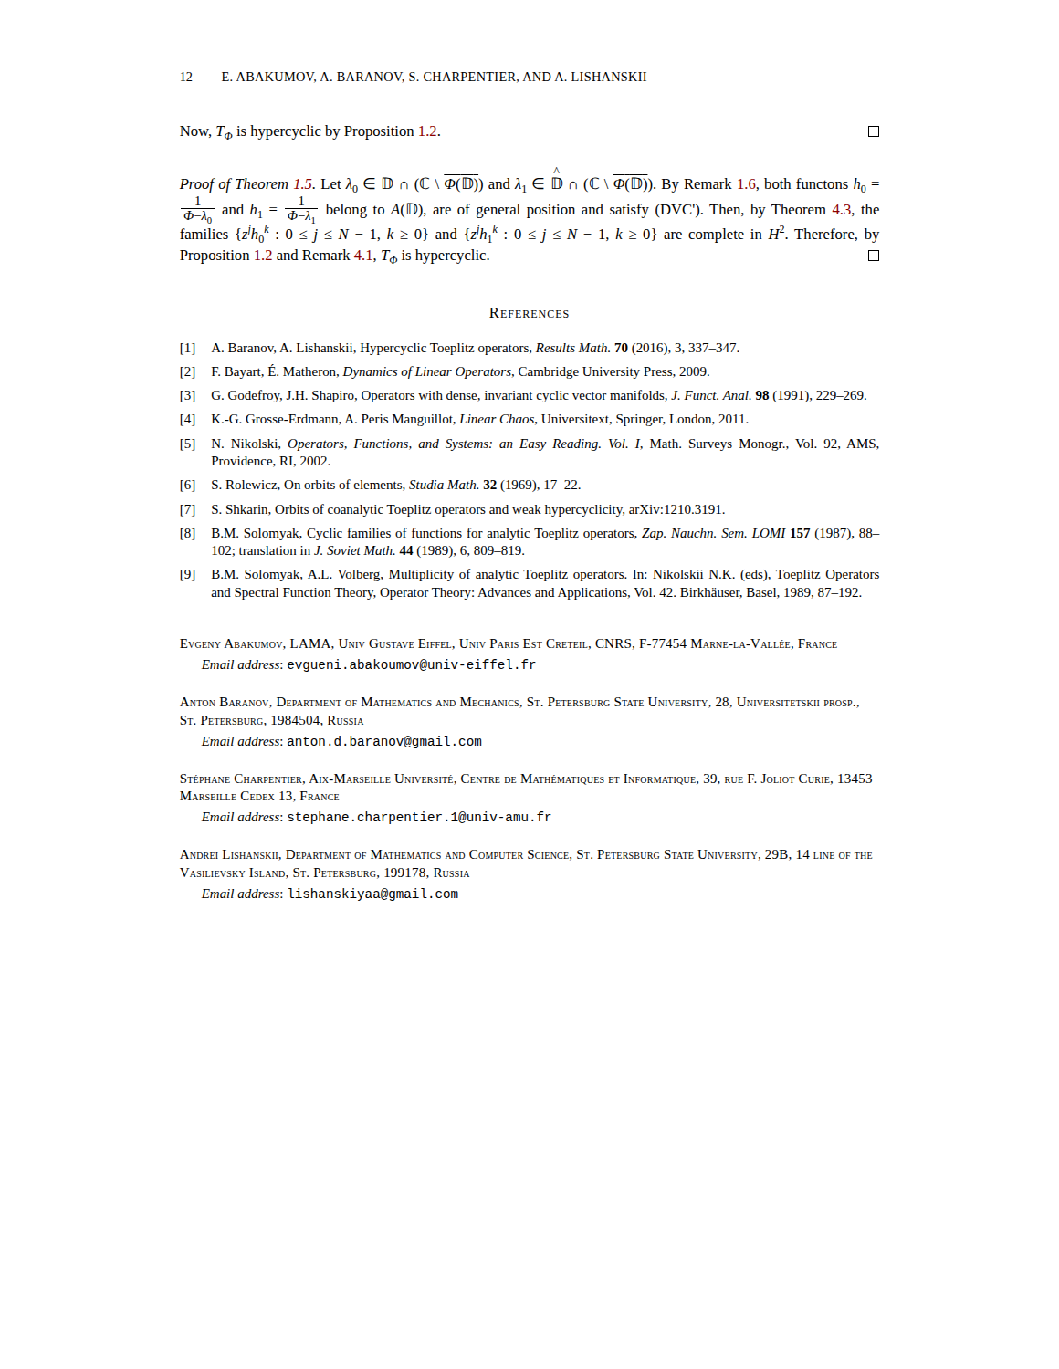12 E. ABAKUMOV, A. BARANOV, S. CHARPENTIER, AND A. LISHANSKII
Now, TΦ is hypercyclic by Proposition 1.2.
Proof of Theorem 1.5. Let λ0 ∈ 𝔻 ∩ (ℂ \ Φ(𝔻)) and λ1 ∈ ^𝔻 ∩ (ℂ \ Φ(𝔻)). By Remark 1.6, both functons h0 = 1 Φ−λ0 and h1 = 1 Φ−λ1 belong to A(𝔻), are of general position and satisfy (DVC'). Then, by Theorem 4.3, the families {zjh0k : 0 ≤ j ≤ N − 1, k ≥ 0} and {zjh1k : 0 ≤ j ≤ N − 1, k ≥ 0} are complete in H2. Therefore, by Proposition 1.2 and Remark 4.1, TΦ is hypercyclic.
References
[1] A. Baranov, A. Lishanskii, Hypercyclic Toeplitz operators, Results Math. 70 (2016), 3, 337–347.
[2] F. Bayart, É. Matheron, Dynamics of Linear Operators, Cambridge University Press, 2009.
[3] G. Godefroy, J.H. Shapiro, Operators with dense, invariant cyclic vector manifolds, J. Funct. Anal. 98 (1991), 229–269.
[4] K.-G. Grosse-Erdmann, A. Peris Manguillot, Linear Chaos, Universitext, Springer, London, 2011.
[5] N. Nikolski, Operators, Functions, and Systems: an Easy Reading. Vol. I, Math. Surveys Monogr., Vol. 92, AMS, Providence, RI, 2002.
[6] S. Rolewicz, On orbits of elements, Studia Math. 32 (1969), 17–22.
[7] S. Shkarin, Orbits of coanalytic Toeplitz operators and weak hypercyclicity, arXiv:1210.3191.
[8] B.M. Solomyak, Cyclic families of functions for analytic Toeplitz operators, Zap. Nauchn. Sem. LOMI 157 (1987), 88–102; translation in J. Soviet Math. 44 (1989), 6, 809–819.
[9] B.M. Solomyak, A.L. Volberg, Multiplicity of analytic Toeplitz operators. In: Nikolskii N.K. (eds), Toeplitz Operators and Spectral Function Theory, Operator Theory: Advances and Applications, Vol. 42. Birkhäuser, Basel, 1989, 87–192.
Evgeny Abakumov, LAMA, Univ Gustave Eiffel, Univ Paris Est Creteil, CNRS, F-77454 Marne-la-Vallée, France
Email address: evgueni.abakoumov@univ-eiffel.fr
Anton Baranov, Department of Mathematics and Mechanics, St. Petersburg State University, 28, Universitetskii prosp., St. Petersburg, 1984504, Russia
Email address: anton.d.baranov@gmail.com
Stéphane Charpentier, Aix-Marseille Université, Centre de Mathématiques et Informatique, 39, rue F. Joliot Curie, 13453 Marseille Cedex 13, France
Email address: stephane.charpentier.1@univ-amu.fr
Andrei Lishanskii, Department of Mathematics and Computer Science, St. Petersburg State University, 29B, 14 line of the Vasilievsky Island, St. Petersburg, 199178, Russia
Email address: lishanskiyaa@gmail.com